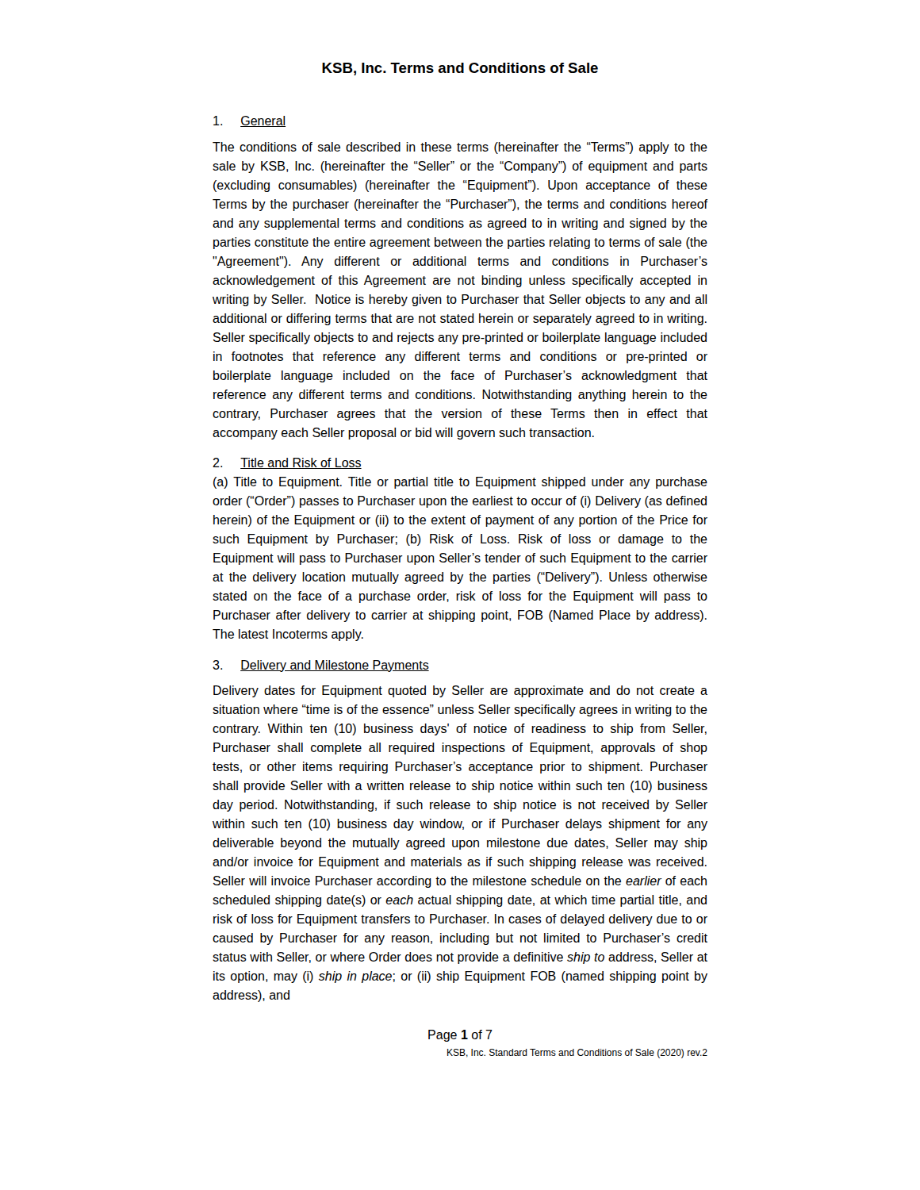KSB, Inc. Terms and Conditions of Sale
1. General
The conditions of sale described in these terms (hereinafter the “Terms”) apply to the sale by KSB, Inc. (hereinafter the “Seller” or the “Company”) of equipment and parts (excluding consumables) (hereinafter the “Equipment”). Upon acceptance of these Terms by the purchaser (hereinafter the “Purchaser”), the terms and conditions hereof and any supplemental terms and conditions as agreed to in writing and signed by the parties constitute the entire agreement between the parties relating to terms of sale (the "Agreement"). Any different or additional terms and conditions in Purchaser’s acknowledgement of this Agreement are not binding unless specifically accepted in writing by Seller. Notice is hereby given to Purchaser that Seller objects to any and all additional or differing terms that are not stated herein or separately agreed to in writing. Seller specifically objects to and rejects any pre-printed or boilerplate language included in footnotes that reference any different terms and conditions or pre-printed or boilerplate language included on the face of Purchaser’s acknowledgment that reference any different terms and conditions. Notwithstanding anything herein to the contrary, Purchaser agrees that the version of these Terms then in effect that accompany each Seller proposal or bid will govern such transaction.
2. Title and Risk of Loss
(a) Title to Equipment. Title or partial title to Equipment shipped under any purchase order (“Order”) passes to Purchaser upon the earliest to occur of (i) Delivery (as defined herein) of the Equipment or (ii) to the extent of payment of any portion of the Price for such Equipment by Purchaser; (b) Risk of Loss. Risk of loss or damage to the Equipment will pass to Purchaser upon Seller’s tender of such Equipment to the carrier at the delivery location mutually agreed by the parties (“Delivery”). Unless otherwise stated on the face of a purchase order, risk of loss for the Equipment will pass to Purchaser after delivery to carrier at shipping point, FOB (Named Place by address). The latest Incoterms apply.
3. Delivery and Milestone Payments
Delivery dates for Equipment quoted by Seller are approximate and do not create a situation where “time is of the essence” unless Seller specifically agrees in writing to the contrary. Within ten (10) business days' of notice of readiness to ship from Seller, Purchaser shall complete all required inspections of Equipment, approvals of shop tests, or other items requiring Purchaser’s acceptance prior to shipment. Purchaser shall provide Seller with a written release to ship notice within such ten (10) business day period. Notwithstanding, if such release to ship notice is not received by Seller within such ten (10) business day window, or if Purchaser delays shipment for any deliverable beyond the mutually agreed upon milestone due dates, Seller may ship and/or invoice for Equipment and materials as if such shipping release was received. Seller will invoice Purchaser according to the milestone schedule on the earlier of each scheduled shipping date(s) or each actual shipping date, at which time partial title, and risk of loss for Equipment transfers to Purchaser. In cases of delayed delivery due to or caused by Purchaser for any reason, including but not limited to Purchaser’s credit status with Seller, or where Order does not provide a definitive ship to address, Seller at its option, may (i) ship in place; or (ii) ship Equipment FOB (named shipping point by address), and
Page 1 of 7
KSB, Inc. Standard Terms and Conditions of Sale (2020) rev.2